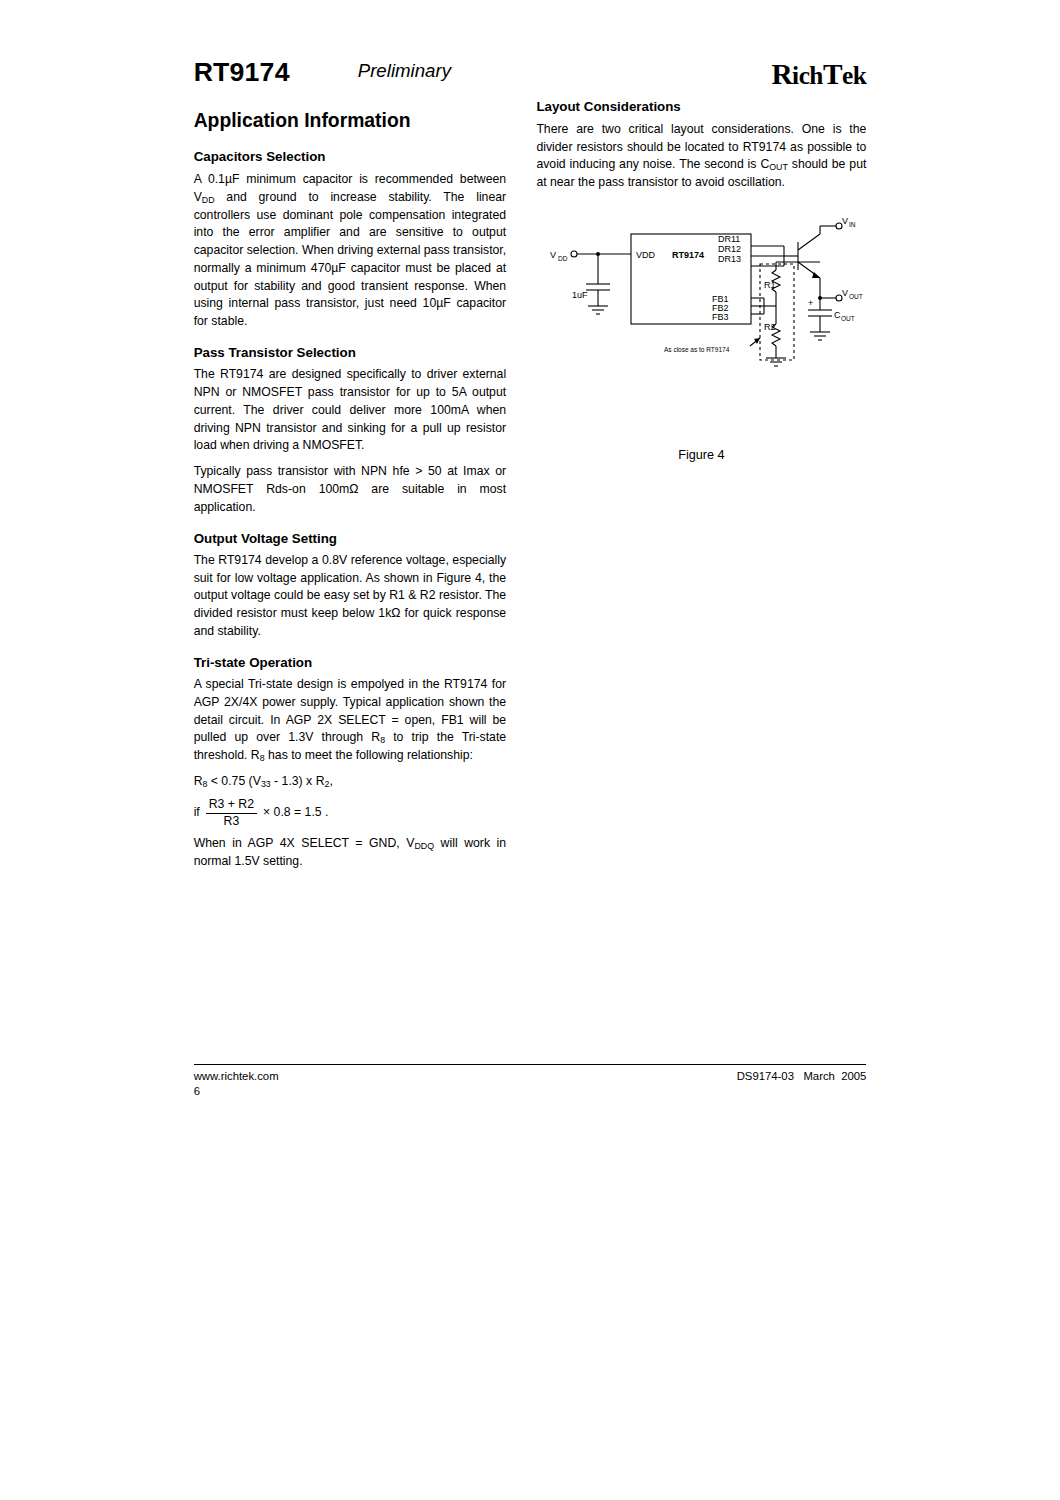RT9174
Preliminary
RichTek
Application Information
Capacitors Selection
A 0.1µF minimum capacitor is recommended between VDD and ground to increase stability. The linear controllers use dominant pole compensation integrated into the error amplifier and are sensitive to output capacitor selection. When driving external pass transistor, normally a minimum 470µF capacitor must be placed at output for stability and good transient response. When using internal pass transistor, just need 10µF capacitor for stable.
Pass Transistor Selection
The RT9174 are designed specifically to driver external NPN or NMOSFET pass transistor for up to 5A output current. The driver could deliver more 100mA when driving NPN transistor and sinking for a pull up resistor load when driving a NMOSFET.
Typically pass transistor with NPN hfe > 50 at Imax or NMOSFET Rds-on 100mΩ are suitable in most application.
Output Voltage Setting
The RT9174 develop a 0.8V reference voltage, especially suit for low voltage application. As shown in Figure 4, the output voltage could be easy set by R1 & R2 resistor. The divided resistor must keep below 1kΩ for quick response and stability.
Tri-state Operation
A special Tri-state design is empolyed in the RT9174 for AGP 2X/4X power supply. Typical application shown the detail circuit. In AGP 2X SELECT = open, FB1 will be pulled up over 1.3V through R8 to trip the Tri-state threshold. R8 has to meet the following relationship:
R8 < 0.75 (V33 - 1.3) x R2,
if R3 + R2 R3 × 0.8 = 1.5 .
When in AGP 4X SELECT = GND, VDDQ will work in normal 1.5V setting.
Layout Considerations
There are two critical layout considerations. One is the divider resistors should be located to RT9174 as possible to avoid inducing any noise. The second is COUT should be put at near the pass transistor to avoid oscillation.
V DD VDD RT9174 DR11 DR12 DR13 1uF FB1 FB2 FB3 V IN V OUT R1 R2 + C OUT As close as to RT9174
Figure 4
www.richtek.com
DS9174-03 March 2005
6